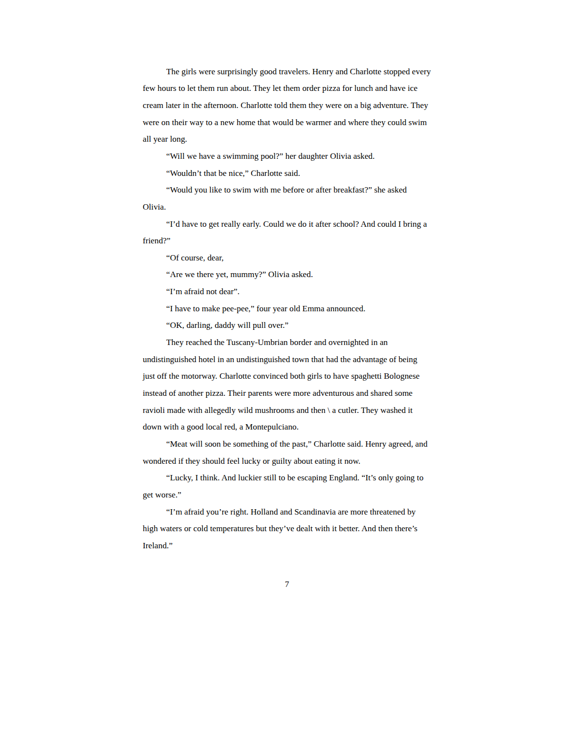The girls were surprisingly good travelers. Henry and Charlotte stopped every few hours to let them run about. They let them order pizza for lunch and have ice cream later in the afternoon. Charlotte told them they were on a big adventure. They were on their way to a new home that would be warmer and where they could swim all year long.
“Will we have a swimming pool?” her daughter Olivia asked.
“Wouldn’t that be nice,” Charlotte said.
“Would you like to swim with me before or after breakfast?” she asked Olivia.
“I’d have to get really early. Could we do it after school? And could I bring a friend?”
“Of course, dear,
“Are we there yet, mummy?” Olivia asked.
“I’m afraid not dear”.
“I have to make pee-pee,” four year old Emma announced.
“OK, darling, daddy will pull over.”
They reached the Tuscany-Umbrian border and overnighted in an undistinguished hotel in an undistinguished town that had the advantage of being just off the motorway. Charlotte convinced both girls to have spaghetti Bolognese instead of another pizza. Their parents were more adventurous and shared some ravioli made with allegedly wild mushrooms and then \ a cutler. They washed it down with a good local red, a Montepulciano.
“Meat will soon be something of the past,” Charlotte said. Henry agreed, and wondered if they should feel lucky or guilty about eating it now.
“Lucky, I think. And luckier still to be escaping England. “It’s only going to get worse.”
“I’m afraid you’re right. Holland and Scandinavia are more threatened by high waters or cold temperatures but they’ve dealt with it better. And then there’s Ireland.”
7